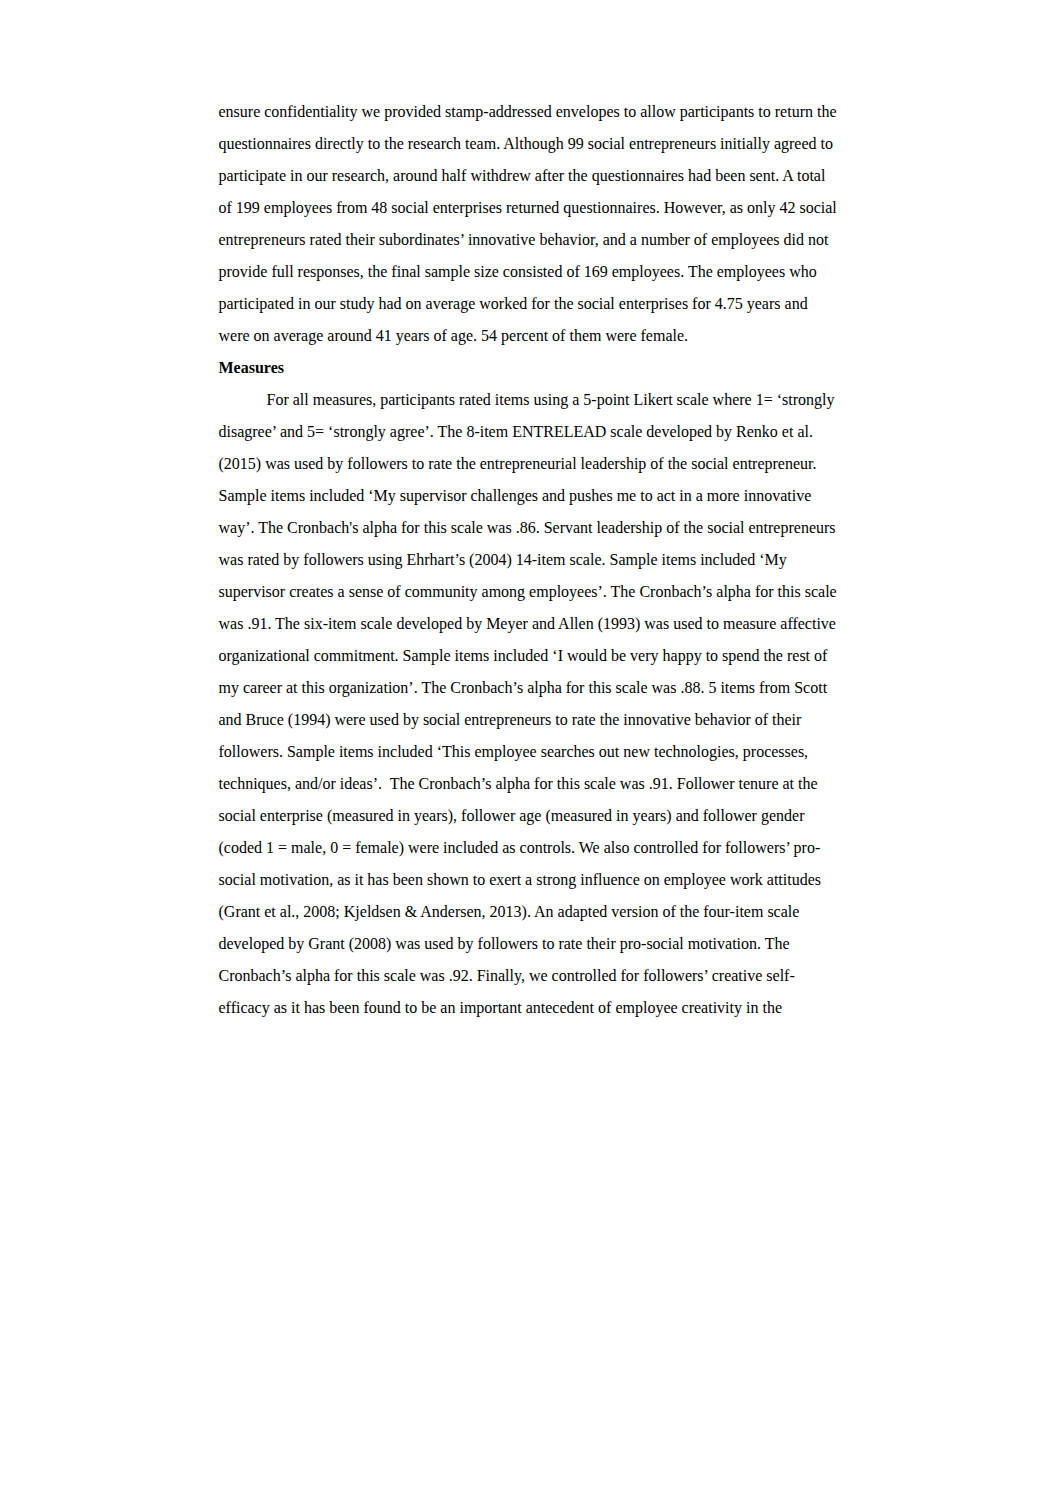ensure confidentiality we provided stamp-addressed envelopes to allow participants to return the questionnaires directly to the research team. Although 99 social entrepreneurs initially agreed to participate in our research, around half withdrew after the questionnaires had been sent. A total of 199 employees from 48 social enterprises returned questionnaires. However, as only 42 social entrepreneurs rated their subordinates’ innovative behavior, and a number of employees did not provide full responses, the final sample size consisted of 169 employees. The employees who participated in our study had on average worked for the social enterprises for 4.75 years and were on average around 41 years of age. 54 percent of them were female.
Measures
For all measures, participants rated items using a 5-point Likert scale where 1= ‘strongly disagree’ and 5= ‘strongly agree’. The 8-item ENTRELEAD scale developed by Renko et al. (2015) was used by followers to rate the entrepreneurial leadership of the social entrepreneur. Sample items included ‘My supervisor challenges and pushes me to act in a more innovative way’. The Cronbach's alpha for this scale was .86. Servant leadership of the social entrepreneurs was rated by followers using Ehrhart’s (2004) 14-item scale. Sample items included ‘My supervisor creates a sense of community among employees’. The Cronbach’s alpha for this scale was .91. The six-item scale developed by Meyer and Allen (1993) was used to measure affective organizational commitment. Sample items included ‘I would be very happy to spend the rest of my career at this organization’. The Cronbach’s alpha for this scale was .88. 5 items from Scott and Bruce (1994) were used by social entrepreneurs to rate the innovative behavior of their followers. Sample items included ‘This employee searches out new technologies, processes, techniques, and/or ideas’. The Cronbach’s alpha for this scale was .91. Follower tenure at the social enterprise (measured in years), follower age (measured in years) and follower gender (coded 1 = male, 0 = female) were included as controls. We also controlled for followers’ pro-social motivation, as it has been shown to exert a strong influence on employee work attitudes (Grant et al., 2008; Kjeldsen & Andersen, 2013). An adapted version of the four-item scale developed by Grant (2008) was used by followers to rate their pro-social motivation. The Cronbach’s alpha for this scale was .92. Finally, we controlled for followers’ creative self-efficacy as it has been found to be an important antecedent of employee creativity in the